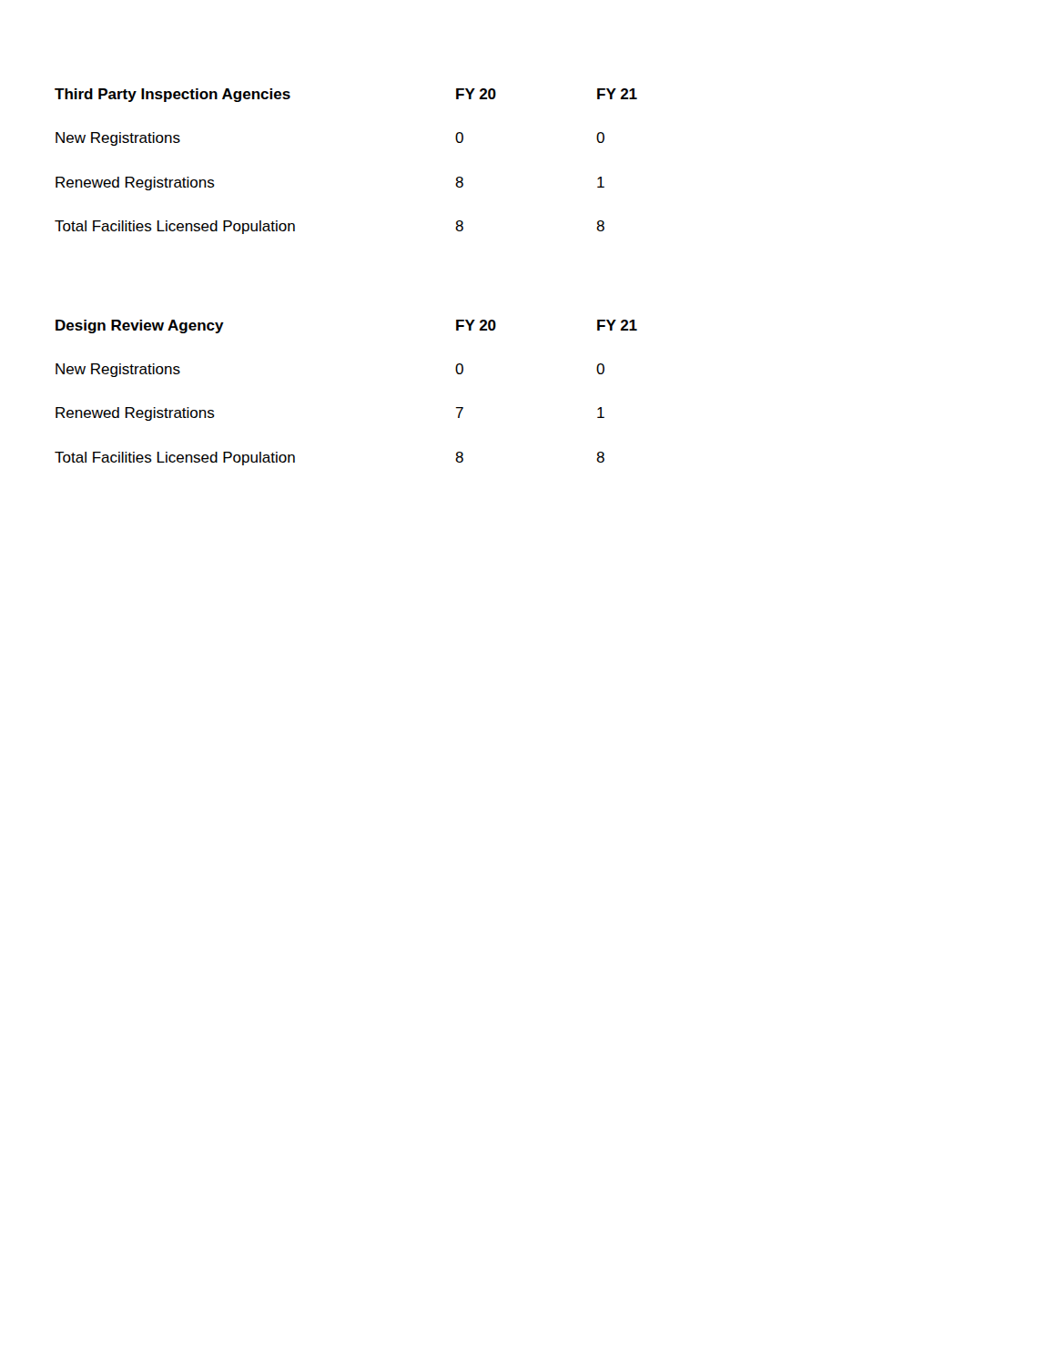| Third Party Inspection Agencies | FY 20 | FY 21 |
| --- | --- | --- |
| New Registrations | 0 | 0 |
| Renewed Registrations | 8 | 1 |
| Total Facilities Licensed Population | 8 | 8 |
| Design Review Agency | FY 20 | FY 21 |
| --- | --- | --- |
| New Registrations | 0 | 0 |
| Renewed Registrations | 7 | 1 |
| Total Facilities Licensed Population | 8 | 8 |